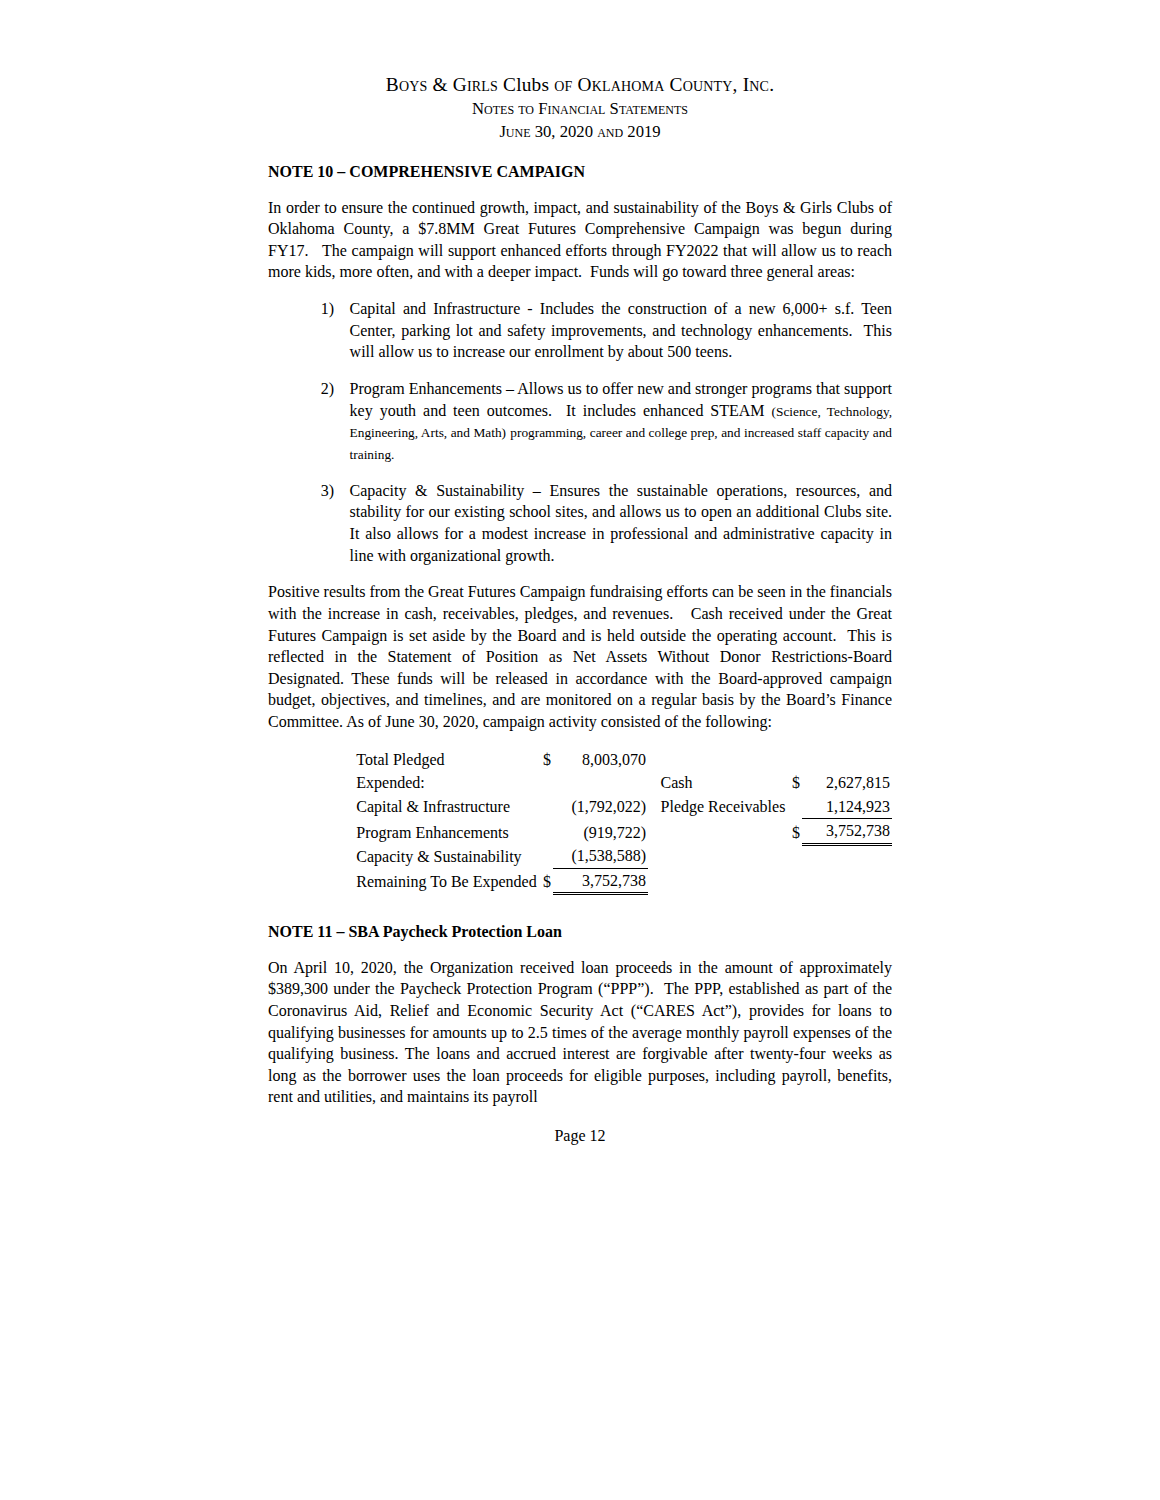Boys & Girls Clubs of Oklahoma County, Inc.
Notes to Financial Statements
June 30, 2020 and 2019
NOTE 10 – COMPREHENSIVE CAMPAIGN
In order to ensure the continued growth, impact, and sustainability of the Boys & Girls Clubs of Oklahoma County, a $7.8MM Great Futures Comprehensive Campaign was begun during FY17. The campaign will support enhanced efforts through FY2022 that will allow us to reach more kids, more often, and with a deeper impact. Funds will go toward three general areas:
1) Capital and Infrastructure - Includes the construction of a new 6,000+ s.f. Teen Center, parking lot and safety improvements, and technology enhancements. This will allow us to increase our enrollment by about 500 teens.
2) Program Enhancements – Allows us to offer new and stronger programs that support key youth and teen outcomes. It includes enhanced STEAM (Science, Technology, Engineering, Arts, and Math) programming, career and college prep, and increased staff capacity and training.
3) Capacity & Sustainability – Ensures the sustainable operations, resources, and stability for our existing school sites, and allows us to open an additional Clubs site. It also allows for a modest increase in professional and administrative capacity in line with organizational growth.
Positive results from the Great Futures Campaign fundraising efforts can be seen in the financials with the increase in cash, receivables, pledges, and revenues. Cash received under the Great Futures Campaign is set aside by the Board and is held outside the operating account. This is reflected in the Statement of Position as Net Assets Without Donor Restrictions-Board Designated. These funds will be released in accordance with the Board-approved campaign budget, objectives, and timelines, and are monitored on a regular basis by the Board’s Finance Committee. As of June 30, 2020, campaign activity consisted of the following:
| Total Pledged | $ | 8,003,070 | | | | |
| Expended: | | | | Cash | $ | 2,627,815 |
| Capital & Infrastructure | | (1,792,022) | | Pledge Receivables | | 1,124,923 |
| Program Enhancements | | (919,722) | | | $ | 3,752,738 |
| Capacity & Sustainability | | (1,538,588) | | | | |
| Remaining To Be Expended | $ | 3,752,738 | | | | |
NOTE 11 – SBA Paycheck Protection Loan
On April 10, 2020, the Organization received loan proceeds in the amount of approximately $389,300 under the Paycheck Protection Program (“PPP”). The PPP, established as part of the Coronavirus Aid, Relief and Economic Security Act (“CARES Act”), provides for loans to qualifying businesses for amounts up to 2.5 times of the average monthly payroll expenses of the qualifying business. The loans and accrued interest are forgivable after twenty-four weeks as long as the borrower uses the loan proceeds for eligible purposes, including payroll, benefits, rent and utilities, and maintains its payroll
Page 12